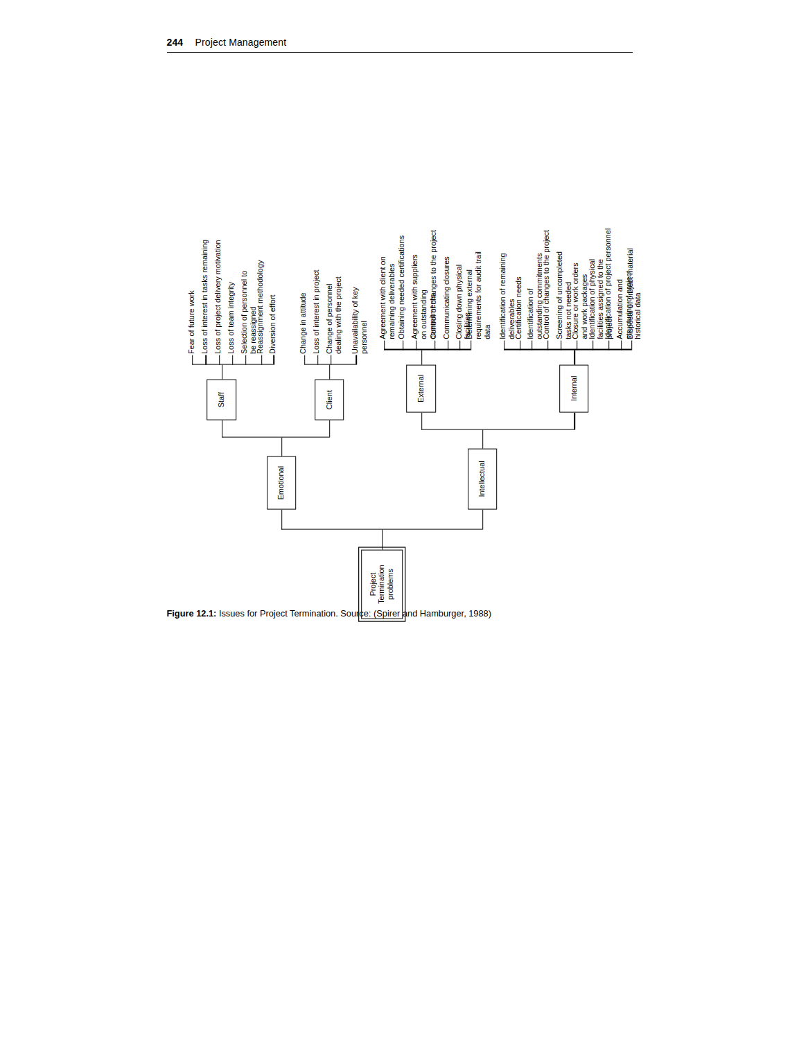244 Project Management
Project Termination
problems
Emotional
Staff
Client
Fear of future work
Loss of interest in tasks remaining
Loss of project delivery motivation
Loss of team integrity
Selection of personnel to be reassigned
Reassignment methodology
Diversion of effort
Change in attitude
Loss of interest in project
Change of personnel dealing with the project
Unavailability of key personnel
Intellectual
External
Internal
Agreement with client on remaining deliverables
Obtaining needed certifications
Agreement with suppliers on outstanding commitments
Control of changes to the project
Communicating closures
Closing down physical facilities
Determining external requirements for audit trail data
Identification of remaining deliverables
Certification needs
Identification of outstanding commitments
Control of changes to the project
Screening of uncompleted tasks not needed
Closure or work orders and work packages
Identification of physical facilities assigned to the project
Identification of project personnel
Accumulation and structuring of project historical data
Disposal of project material
Figure 12.1: Issues for Project Termination. Source: (Spirer and Hamburger, 1988)